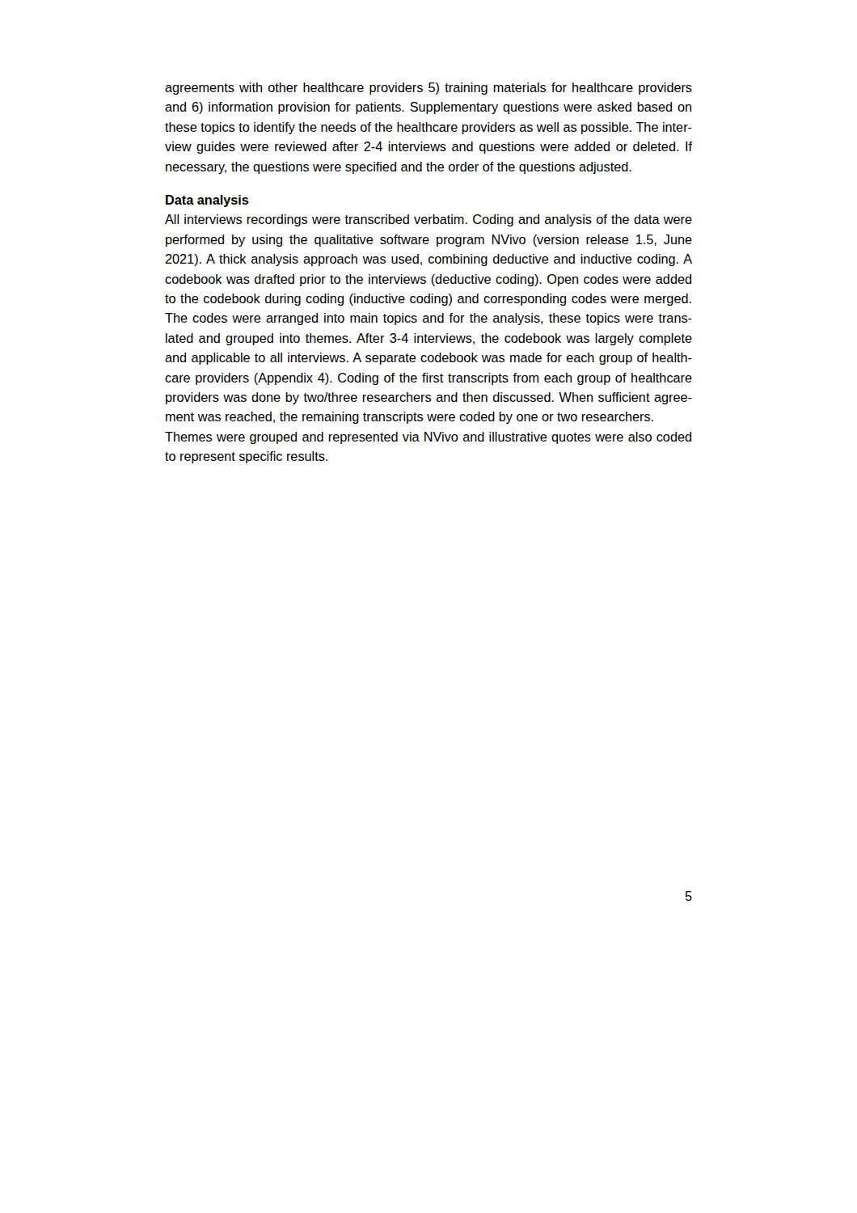agreements with other healthcare providers 5) training materials for healthcare providers and 6) information provision for patients. Supplementary questions were asked based on these topics to identify the needs of the healthcare providers as well as possible. The interview guides were reviewed after 2-4 interviews and questions were added or deleted. If necessary, the questions were specified and the order of the questions adjusted.
Data analysis
All interviews recordings were transcribed verbatim. Coding and analysis of the data were performed by using the qualitative software program NVivo (version release 1.5, June 2021). A thick analysis approach was used, combining deductive and inductive coding. A codebook was drafted prior to the interviews (deductive coding). Open codes were added to the codebook during coding (inductive coding) and corresponding codes were merged. The codes were arranged into main topics and for the analysis, these topics were translated and grouped into themes. After 3-4 interviews, the codebook was largely complete and applicable to all interviews. A separate codebook was made for each group of healthcare providers (Appendix 4). Coding of the first transcripts from each group of healthcare providers was done by two/three researchers and then discussed. When sufficient agreement was reached, the remaining transcripts were coded by one or two researchers.
Themes were grouped and represented via NVivo and illustrative quotes were also coded to represent specific results.
5